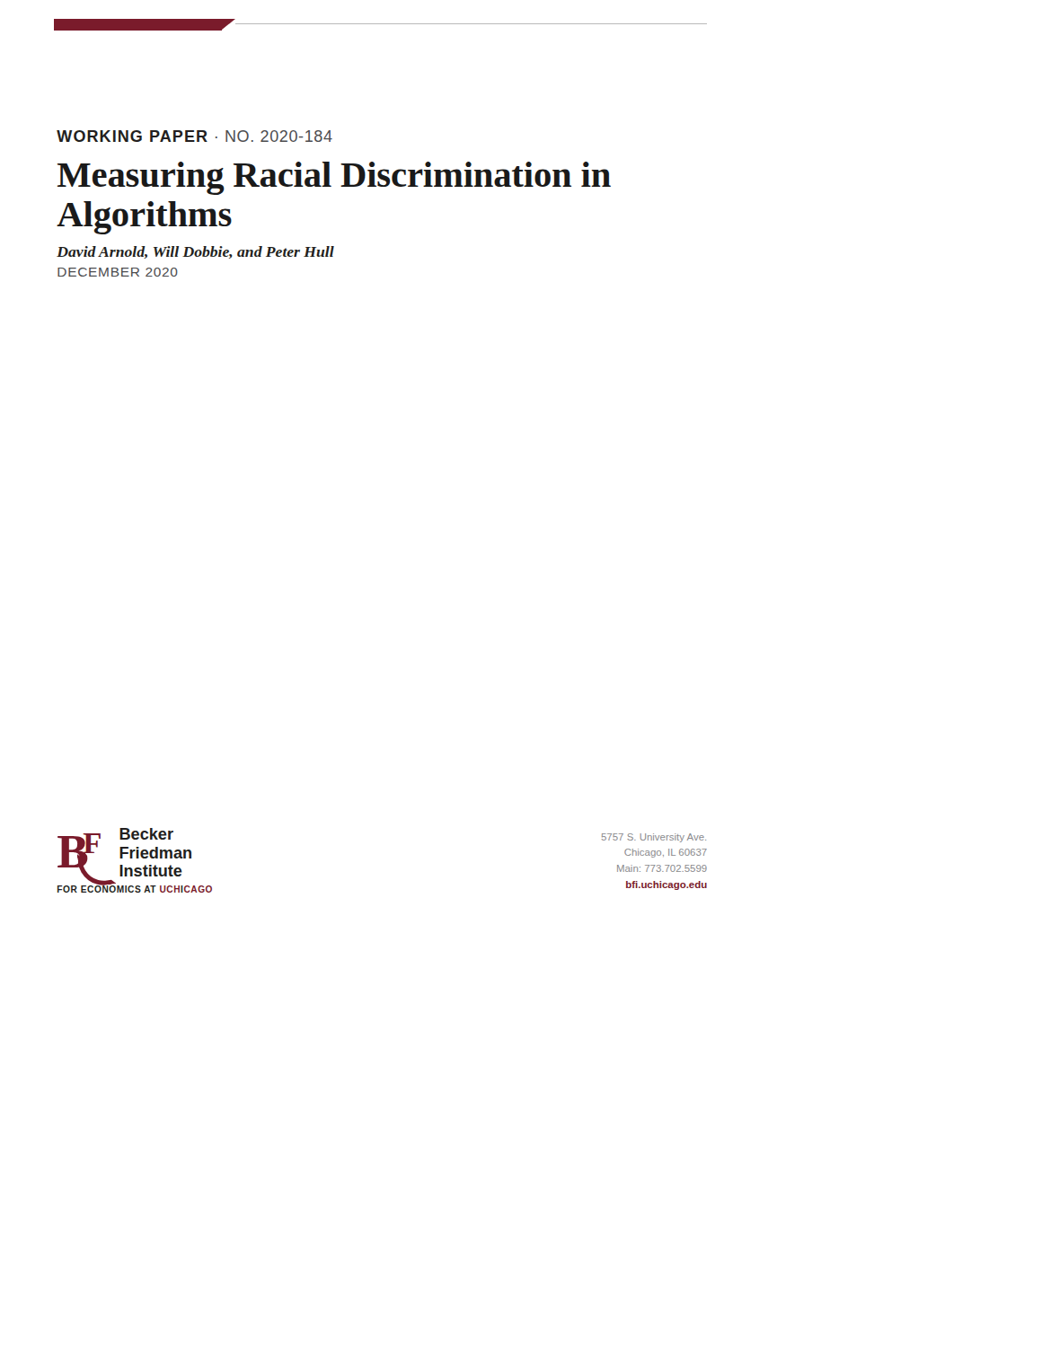WORKING PAPER · NO. 2020-184
Measuring Racial Discrimination in Algorithms
David Arnold, Will Dobbie, and Peter Hull
DECEMBER 2020
B F
Becker
Friedman
Institute
FOR ECONOMICS AT UCHICAGO
5757 S. University Ave.
Chicago, IL 60637
Main: 773.702.5599
bfi.uchicago.edu